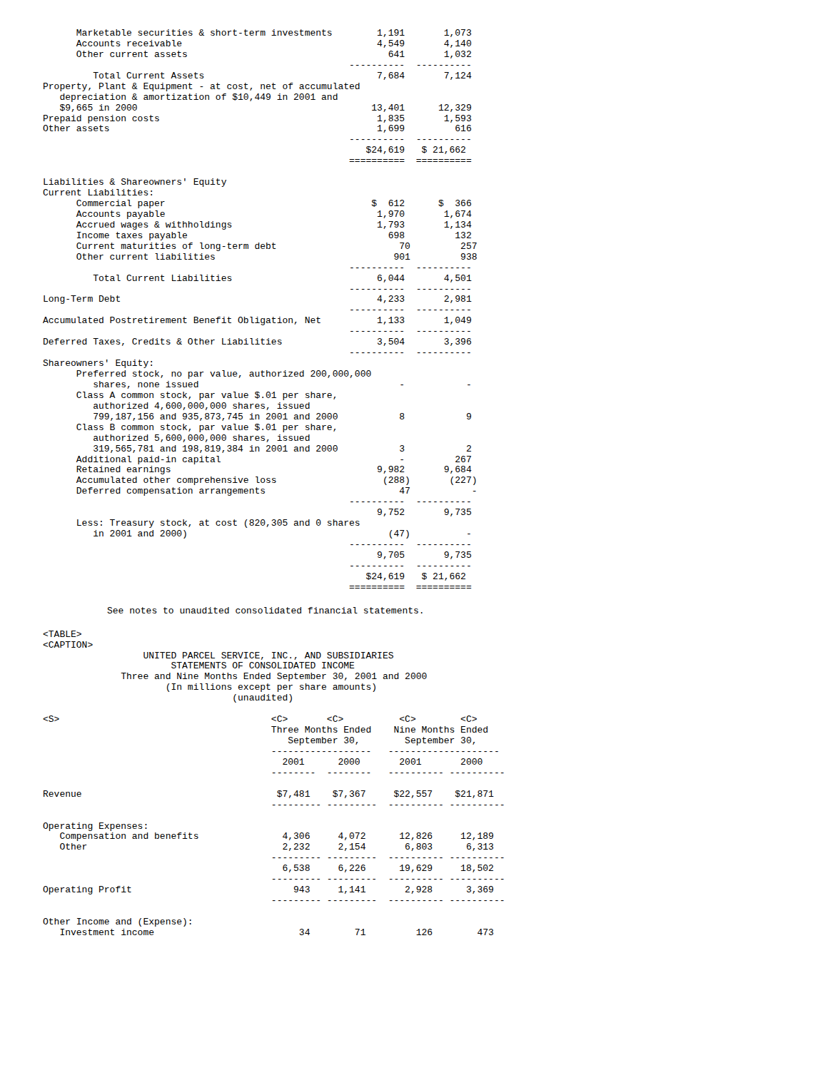Marketable securities & short-term investments        1,191       1,073
      Accounts receivable                                   4,549       4,140
      Other current assets                                    641       1,032
                                                       ----------  ----------
         Total Current Assets                               7,684       7,124
Property, Plant & Equipment - at cost, net of accumulated
   depreciation & amortization of $10,449 in 2001 and
   $9,665 in 2000                                          13,401      12,329
Prepaid pension costs                                       1,835       1,593
Other assets                                                1,699         616
                                                       ----------  ----------
                                                          $24,619   $ 21,662
                                                       ==========  ==========

Liabilities & Shareowners' Equity
Current Liabilities:
      Commercial paper                                     $  612      $  366
      Accounts payable                                      1,970       1,674
      Accrued wages & withholdings                          1,793       1,134
      Income taxes payable                                    698         132
      Current maturities of long-term debt                      70         257
      Other current liabilities                                901         938
                                                       ----------  ----------
         Total Current Liabilities                          6,044       4,501
                                                       ----------  ----------
Long-Term Debt                                              4,233       2,981
                                                       ----------  ----------
Accumulated Postretirement Benefit Obligation, Net          1,133       1,049
                                                       ----------  ----------
Deferred Taxes, Credits & Other Liabilities                 3,504       3,396
                                                       ----------  ----------
Shareowners' Equity:
      Preferred stock, no par value, authorized 200,000,000
         shares, none issued                                    -           -
      Class A common stock, par value $.01 per share,
         authorized 4,600,000,000 shares, issued
         799,187,156 and 935,873,745 in 2001 and 2000           8           9
      Class B common stock, par value $.01 per share,
         authorized 5,600,000,000 shares, issued
         319,565,781 and 198,819,384 in 2001 and 2000           3           2
      Additional paid-in capital                                -         267
      Retained earnings                                     9,982       9,684
      Accumulated other comprehensive loss                   (288)       (227)
      Deferred compensation arrangements                        47           -
                                                       ----------  ----------
                                                            9,752       9,735
      Less: Treasury stock, at cost (820,305 and 0 shares
         in 2001 and 2000)                                    (47)          -
                                                       ----------  ----------
                                                            9,705       9,735
                                                       ----------  ----------
                                                          $24,619   $ 21,662
                                                       ==========  ==========
See notes to unaudited consolidated financial statements.
<TABLE>
<CAPTION>
                  UNITED PARCEL SERVICE, INC., AND SUBSIDIARIES
                       STATEMENTS OF CONSOLIDATED INCOME
              Three and Nine Months Ended September 30, 2001 and 2000
                      (In millions except per share amounts)
                                  (unaudited)

<S>                                      <C>       <C>          <C>        <C>
                                         Three Months Ended    Nine Months Ended
                                            September 30,        September 30,
                                         ------------------   --------------------
                                           2001      2000       2001       2000
                                         --------  --------   ---------- ----------

Revenue                                   $7,481    $7,367     $22,557    $21,871
                                         --------- ---------  ---------- ----------

Operating Expenses:
   Compensation and benefits               4,306     4,072      12,826     12,189
   Other                                   2,232     2,154       6,803      6,313
                                         --------- ---------  ---------- ----------
                                           6,538     6,226      19,629     18,502
                                         --------- ---------  ---------- ----------
Operating Profit                             943     1,141       2,928      3,369
                                         --------- ---------  ---------- ----------

Other Income and (Expense):
   Investment income                          34        71         126        473